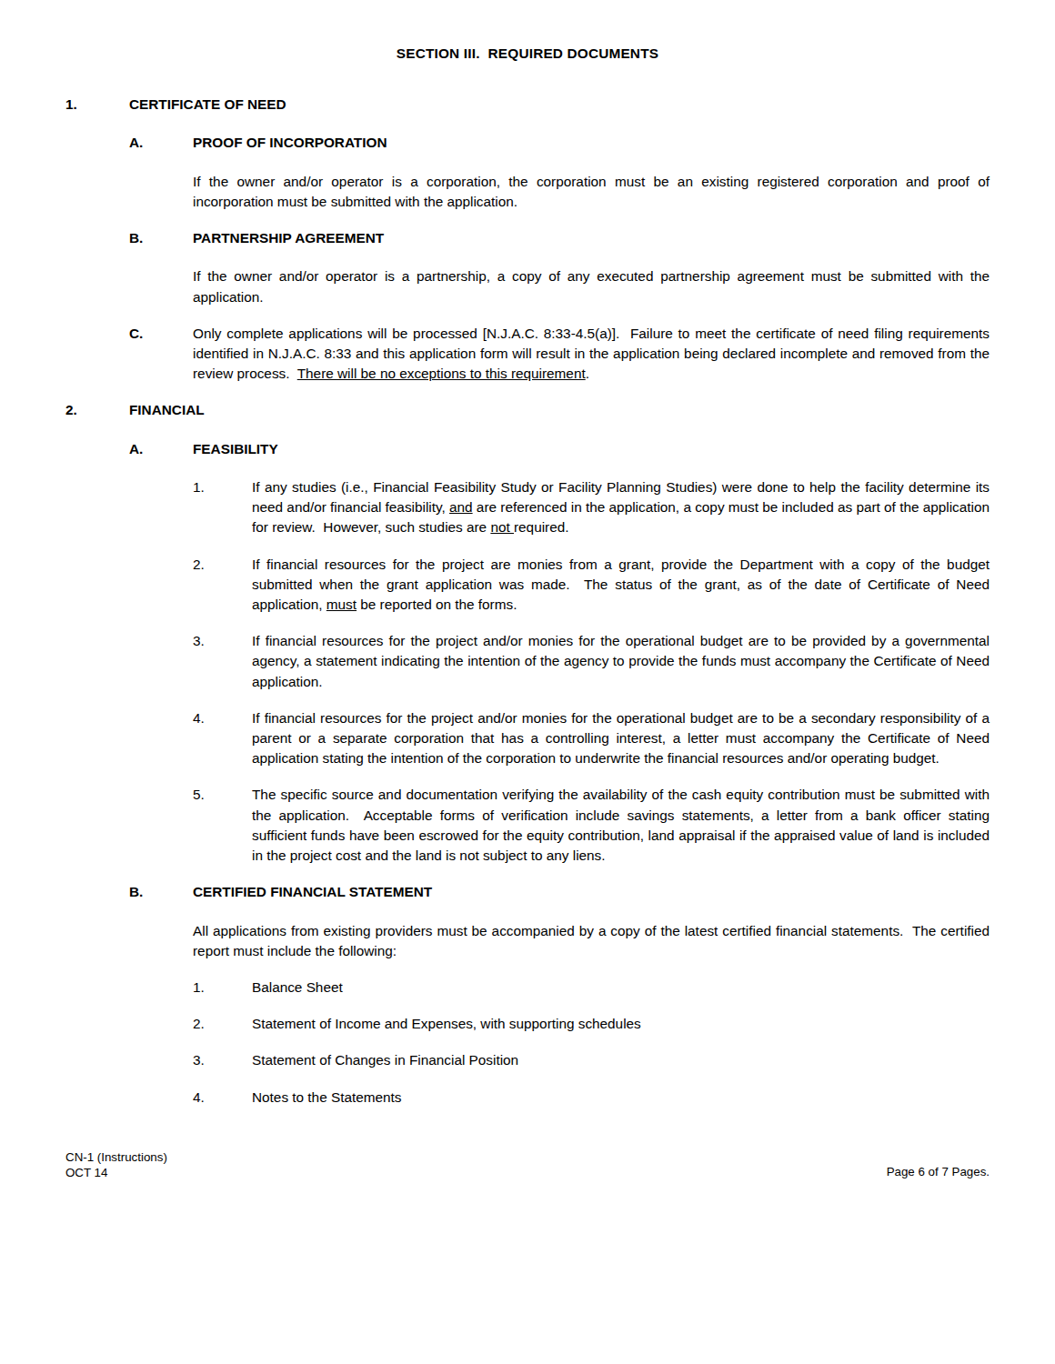SECTION III. REQUIRED DOCUMENTS
1.
CERTIFICATE OF NEED
A.
PROOF OF INCORPORATION
If the owner and/or operator is a corporation, the corporation must be an existing registered corporation and proof of incorporation must be submitted with the application.
B.
PARTNERSHIP AGREEMENT
If the owner and/or operator is a partnership, a copy of any executed partnership agreement must be submitted with the application.
C.
Only complete applications will be processed [N.J.A.C. 8:33-4.5(a)]. Failure to meet the certificate of need filing requirements identified in N.J.A.C. 8:33 and this application form will result in the application being declared incomplete and removed from the review process. There will be no exceptions to this requirement.
2.
FINANCIAL
A.
FEASIBILITY
1.
If any studies (i.e., Financial Feasibility Study or Facility Planning Studies) were done to help the facility determine its need and/or financial feasibility, and are referenced in the application, a copy must be included as part of the application for review. However, such studies are not required.
2.
If financial resources for the project are monies from a grant, provide the Department with a copy of the budget submitted when the grant application was made. The status of the grant, as of the date of Certificate of Need application, must be reported on the forms.
3.
If financial resources for the project and/or monies for the operational budget are to be provided by a governmental agency, a statement indicating the intention of the agency to provide the funds must accompany the Certificate of Need application.
4.
If financial resources for the project and/or monies for the operational budget are to be a secondary responsibility of a parent or a separate corporation that has a controlling interest, a letter must accompany the Certificate of Need application stating the intention of the corporation to underwrite the financial resources and/or operating budget.
5.
The specific source and documentation verifying the availability of the cash equity contribution must be submitted with the application. Acceptable forms of verification include savings statements, a letter from a bank officer stating sufficient funds have been escrowed for the equity contribution, land appraisal if the appraised value of land is included in the project cost and the land is not subject to any liens.
B.
CERTIFIED FINANCIAL STATEMENT
All applications from existing providers must be accompanied by a copy of the latest certified financial statements. The certified report must include the following:
1.
Balance Sheet
2.
Statement of Income and Expenses, with supporting schedules
3.
Statement of Changes in Financial Position
4.
Notes to the Statements
CN-1 (Instructions)
OCT 14
Page 6 of 7 Pages.